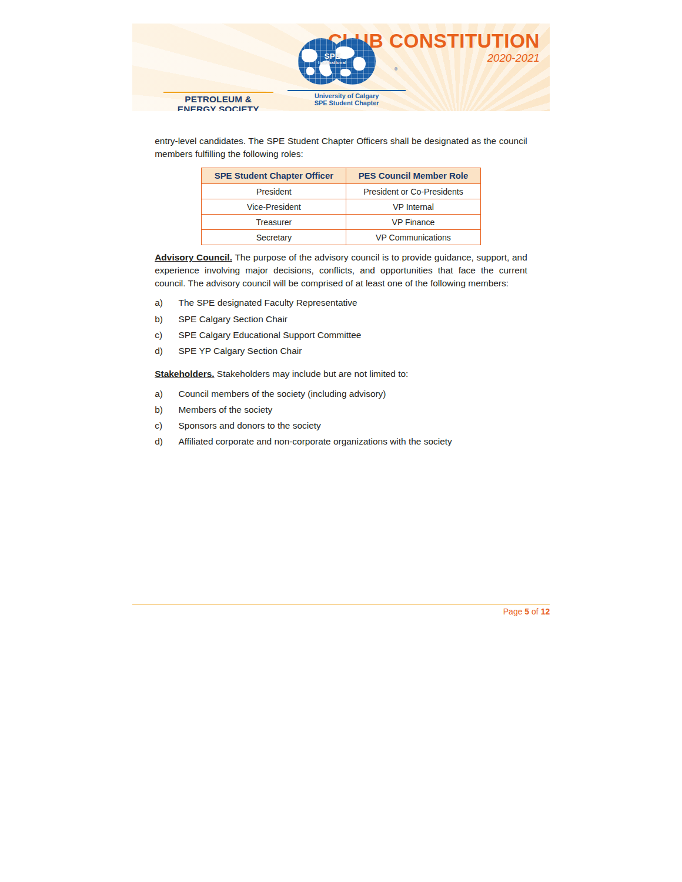CLUB CONSTITUTION
2020-2021
PETROLEUM &
ENERGY SOCIETY
UNIVERSITY OF CALGARY
SPEInternational
®
University of Calgary
SPE Student Chapter
entry-level candidates. The SPE Student Chapter Officers shall be designated as the council members fulfilling the following roles:
| SPE Student Chapter Officer | PES Council Member Role |
| --- | --- |
| President | President or Co-Presidents |
| Vice-President | VP Internal |
| Treasurer | VP Finance |
| Secretary | VP Communications |
Advisory Council. The purpose of the advisory council is to provide guidance, support, and experience involving major decisions, conflicts, and opportunities that face the current council. The advisory council will be comprised of at least one of the following members:
a) The SPE designated Faculty Representative
b) SPE Calgary Section Chair
c) SPE Calgary Educational Support Committee
d) SPE YP Calgary Section Chair
Stakeholders. Stakeholders may include but are not limited to:
a) Council members of the society (including advisory)
b) Members of the society
c) Sponsors and donors to the society
d) Affiliated corporate and non-corporate organizations with the society
Page 5 of 12